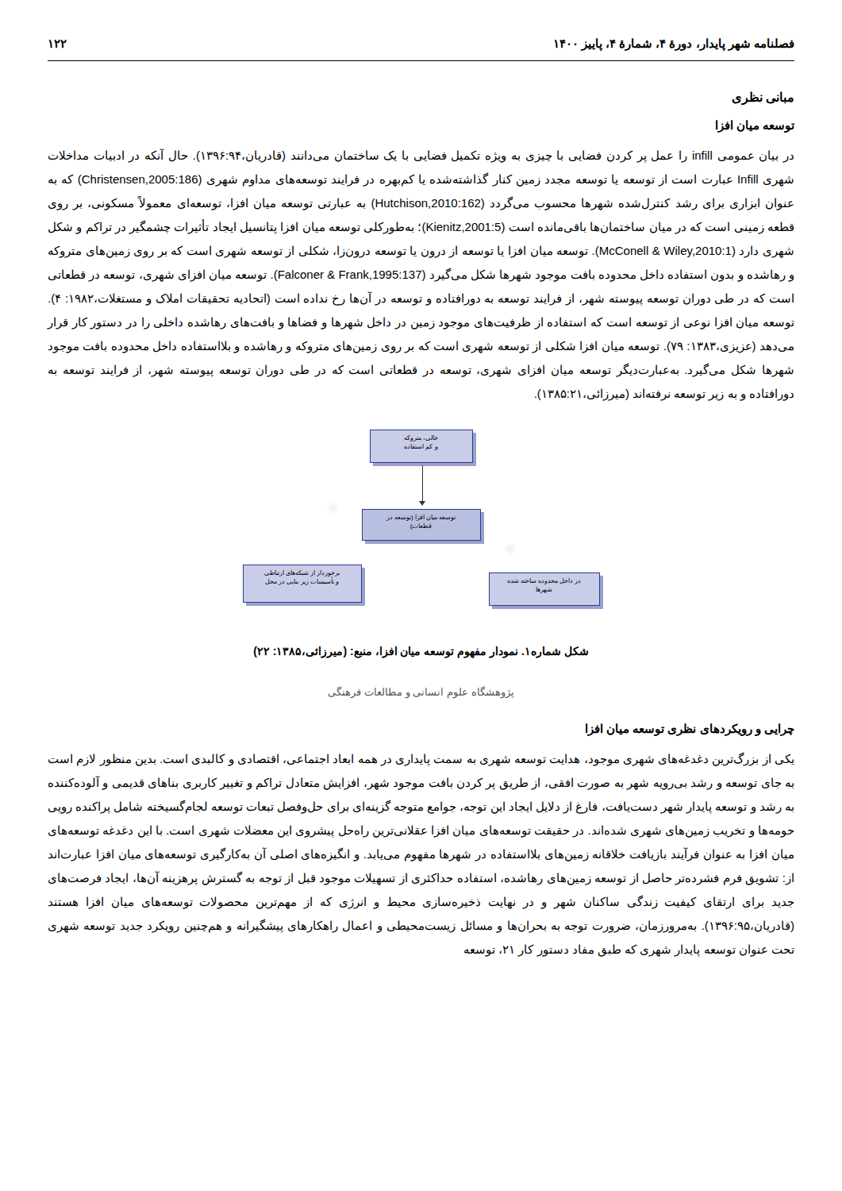فصلنامه شهر پایدار، دورهٔ ۴، شمارهٔ ۴، پاییز ۱۴۰۰ ۱۲۲
مبانی نظری
توسعه میان افزا
در بیان عمومی infill را عمل پر کردن فضایی با چیزی به ویژه تکمیل فضایی با یک ساختمان می‌دانند (قادریان،۱۳۹۶:۹۴). حال آنکه در ادبیات مداخلات شهری Infill عبارت است از توسعه یا توسعه مجدد زمین کنار گذاشته‌شده یا کم‌بهره در فرایند توسعه‌های مداوم شهری (Christensen,2005:186) که به عنوان ابزاری برای رشد کنترل‌شده شهرها محسوب می‌گردد (Hutchison,2010:162) به عبارتی توسعه میان افزا، توسعه‌ای معمولاً مسکونی، بر روی قطعه زمینی است که در میان ساختمان‌ها باقی‌مانده است (Kienitz,2001:5)؛ به‌طورکلی توسعه میان افزا پتانسیل ایجاد تأثیرات چشمگیر در تراکم و شکل شهری دارد (McConell & Wiley,2010:1). توسعه میان افزا یا توسعه از درون یا توسعه درون‌زا، شکلی از توسعه شهری است که بر روی زمین‌های متروکه و رهاشده و بدون استفاده داخل محدوده بافت موجود شهرها شکل می‌گیرد (Falconer & Frank,1995:137). توسعه میان افزای شهری، توسعه در قطعاتی است که در طی دوران توسعه پیوسته شهر، از فرایند توسعه به دورافتاده و توسعه در آن‌ها رخ نداده است (اتحادیه تحقیقات املاک و مستغلات،۱۹۸۲: ۴). توسعه میان افزا نوعی از توسعه است که استفاده از ظرفیت‌های موجود زمین در داخل شهرها و فضاها و بافت‌های رهاشده داخلی را در دستور کار قرار می‌دهد (عزیزی،۱۳۸۳: ۷۹). توسعه میان افزا شکلی از توسعه شهری است که بر روی زمین‌های متروکه و رهاشده و بلااستفاده داخل محدوده بافت موجود شهرها شکل می‌گیرد. به‌عبارت‌دیگر توسعه میان افزای شهری، توسعه در قطعاتی است که در طی دوران توسعه پیوسته شهر، از فرایند توسعه به دورافتاده و به زیر توسعه نرفته‌اند (میرزائی،۱۳۸۵:۲۱).
خالی، متروکه
و کم استفاده
توسعه میان افزا (توسعه در
قطعات)
برخوردار از شبکه‌های ارتباطی
و تأسیسات زیر بنایی در محل
در داخل محدوده ساخته شده
شهرها
شکل شماره۱. نمودار مفهوم توسعه میان افزا، منبع: (میرزائی،۱۳۸۵: ۲۲)
پژوهشگاه علوم انسانی و مطالعات فرهنگی
چرایی و رویکردهای نظری توسعه میان افزا
یکی از بزرگ‌ترین دغدغه‌های شهری موجود، هدایت توسعه شهری به سمت پایداری در همه ابعاد اجتماعی، اقتصادی و کالبدی است. بدین منظور لازم است به جای توسعه و رشد بی‌رویه شهر به صورت افقی، از طریق پر کردن بافت موجود شهر، افزایش متعادل تراکم و تغییر کاربری بناهای قدیمی و آلوده‌کننده به رشد و توسعه پایدار شهر دست‌یافت، فارغ از دلایل ایجاد این توجه، جوامع متوجه گزینه‌ای برای حل‌وفصل تبعات توسعه لجام‌گسیخته شامل پراکنده رویی حومه‌ها و تخریب زمین‌های شهری شده‌اند. در حقیقت توسعه‌های میان افزا عقلانی‌ترین راه‌حل پیشروی این معضلات شهری است. با این دغدغه توسعه‌های میان افزا به عنوان فرآیند بازیافت خلاقانه زمین‌های بلااستفاده در شهرها مفهوم می‌یابد. و انگیزه‌های اصلی آن به‌کارگیری توسعه‌های میان افزا عبارت‌اند از: تشویق فرم فشرده‌تر حاصل از توسعه زمین‌های رهاشده، استفاده حداکثری از تسهیلات موجود قبل از توجه به گسترش پرهزینه آن‌ها، ایجاد فرصت‌های جدید برای ارتقای کیفیت زندگی ساکنان شهر و در نهایت ذخیره‌سازی محیط و انرژی که از مهم‌ترین محصولات توسعه‌های میان افزا هستند (قادریان،۱۳۹۶:۹۵). به‌مرورزمان، ضرورت توجه به بحران‌ها و مسائل زیست‌محیطی و اعمال راهکارهای پیشگیرانه و هم‌چنین رویکرد جدید توسعه شهری تحت عنوان توسعه پایدار شهری که طبق مفاد دستور کار ۲۱، توسعه